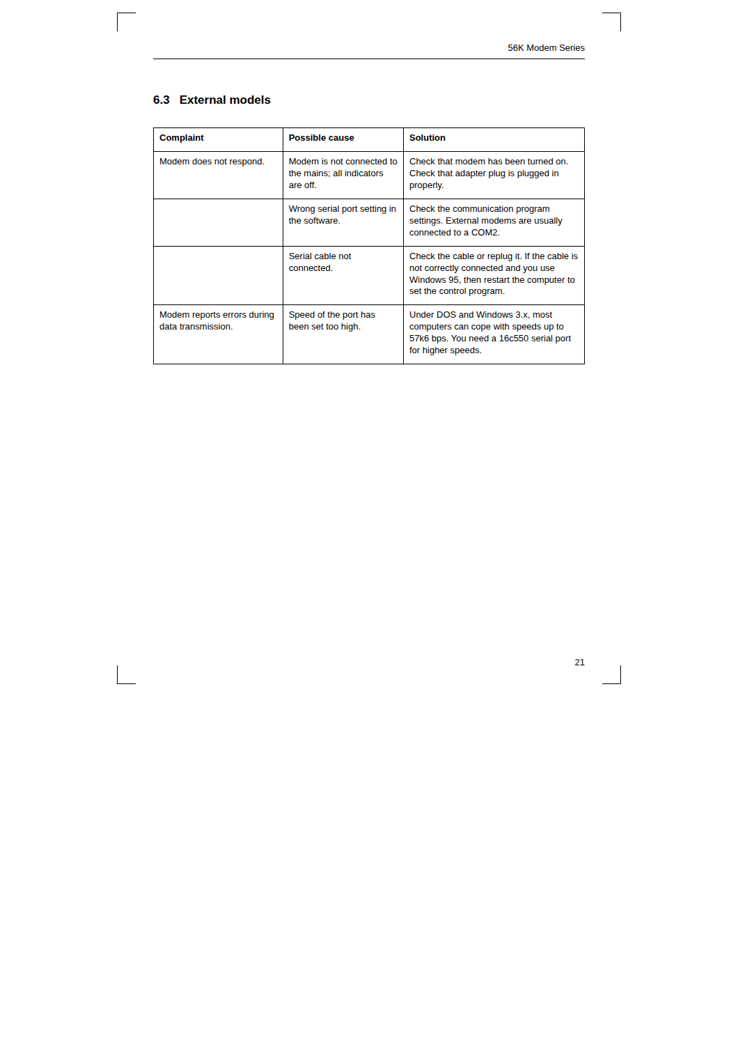56K Modem Series
6.3 External models
| Complaint | Possible cause | Solution |
| --- | --- | --- |
| Modem does not respond. | Modem is not connected to the mains; all indicators are off. | Check that modem has been turned on. Check that adapter plug is plugged in properly. |
| | Wrong serial port setting in the software. | Check the communication program settings. External modems are usually connected to a COM2. |
| | Serial cable not connected. | Check the cable or replug it. If the cable is not correctly connected and you use Windows 95, then restart the computer to set the control program. |
| Modem reports errors during data transmission. | Speed of the port has been set too high. | Under DOS and Windows 3.x, most computers can cope with speeds up to 57k6 bps. You need a 16c550 serial port for higher speeds. |
21